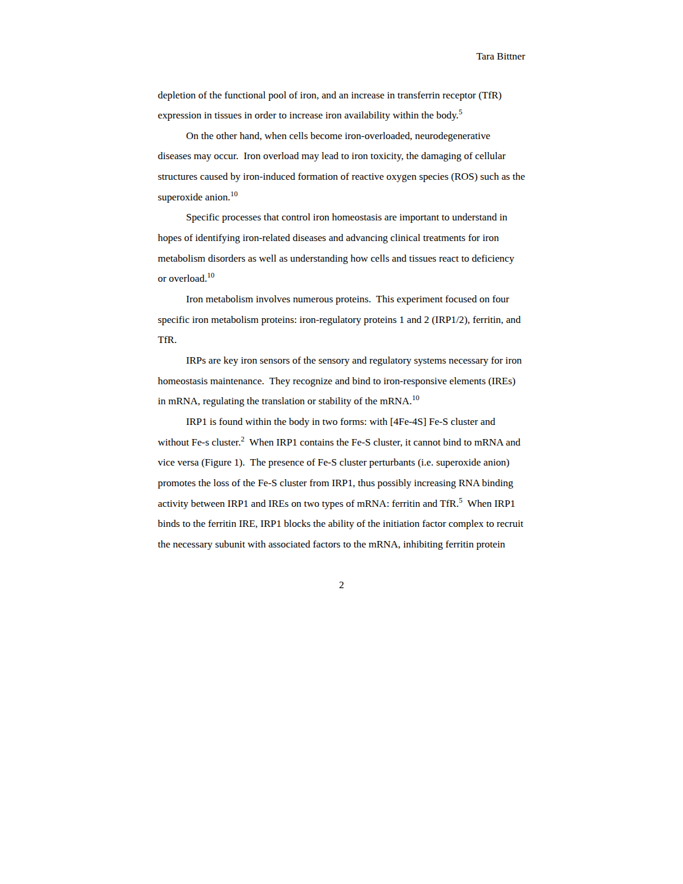Tara Bittner
depletion of the functional pool of iron, and an increase in transferrin receptor (TfR) expression in tissues in order to increase iron availability within the body.5
On the other hand, when cells become iron-overloaded, neurodegenerative diseases may occur. Iron overload may lead to iron toxicity, the damaging of cellular structures caused by iron-induced formation of reactive oxygen species (ROS) such as the superoxide anion.10
Specific processes that control iron homeostasis are important to understand in hopes of identifying iron-related diseases and advancing clinical treatments for iron metabolism disorders as well as understanding how cells and tissues react to deficiency or overload.10
Iron metabolism involves numerous proteins. This experiment focused on four specific iron metabolism proteins: iron-regulatory proteins 1 and 2 (IRP1/2), ferritin, and TfR.
IRPs are key iron sensors of the sensory and regulatory systems necessary for iron homeostasis maintenance. They recognize and bind to iron-responsive elements (IREs) in mRNA, regulating the translation or stability of the mRNA.10
IRP1 is found within the body in two forms: with [4Fe-4S] Fe-S cluster and without Fe-s cluster.2 When IRP1 contains the Fe-S cluster, it cannot bind to mRNA and vice versa (Figure 1). The presence of Fe-S cluster perturbants (i.e. superoxide anion) promotes the loss of the Fe-S cluster from IRP1, thus possibly increasing RNA binding activity between IRP1 and IREs on two types of mRNA: ferritin and TfR.5 When IRP1 binds to the ferritin IRE, IRP1 blocks the ability of the initiation factor complex to recruit the necessary subunit with associated factors to the mRNA, inhibiting ferritin protein
2